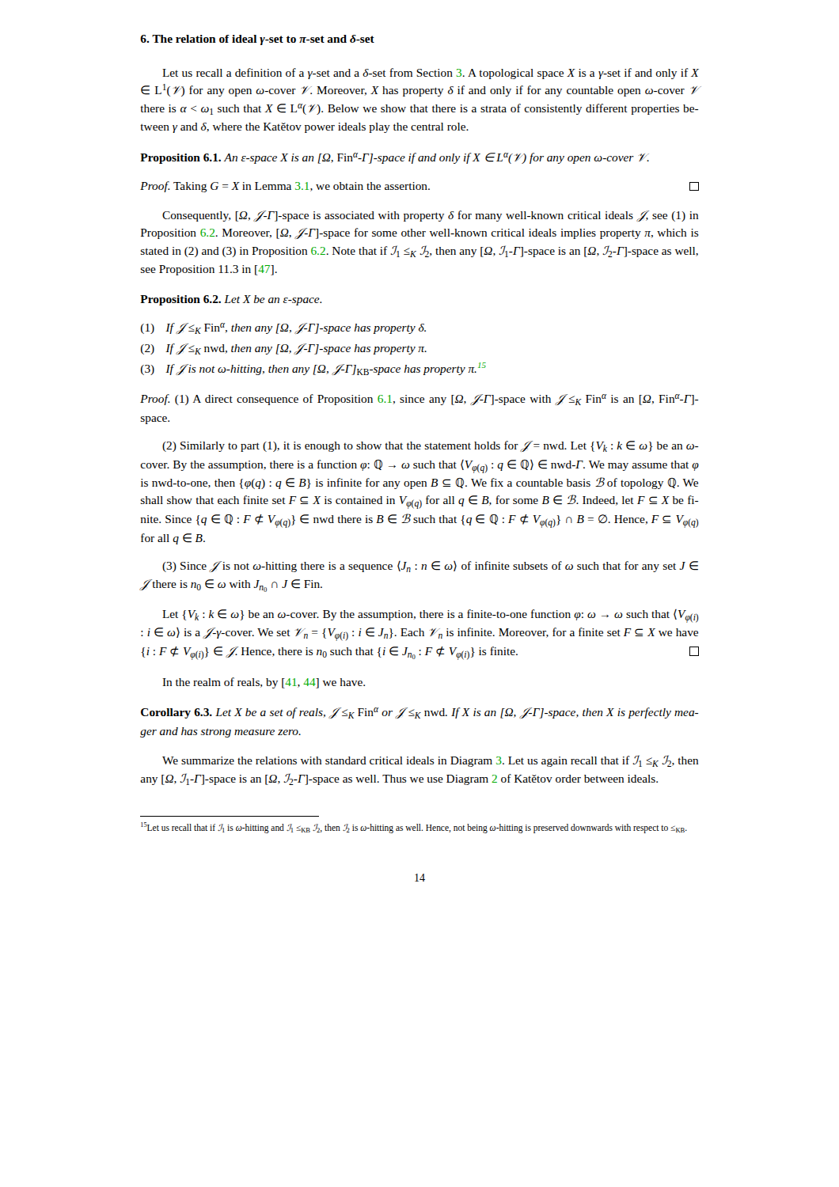6. The relation of ideal γ-set to π-set and δ-set
Let us recall a definition of a γ-set and a δ-set from Section 3. A topological space X is a γ-set if and only if X ∈ L1(𝒱) for any open ω-cover 𝒱. Moreover, X has property δ if and only if for any countable open ω-cover 𝒱 there is α < ω 1 such that X ∈ Lα(𝒱). Below we show that there is a strata of consistently different properties between γ and δ, where the Katětov power ideals play the central role.
Proposition 6.1. An ε-space X is an [Ω, Finα-Γ]-space if and only if X ∈ Lα(𝒱) for any open ω-cover 𝒱.
Proof. Taking G = X in Lemma 3.1, we obtain the assertion.
Consequently, [Ω, 𝒥-Γ]-space is associated with property δ for many well-known critical ideals 𝒥, see (1) in Proposition 6.2. Moreover, [Ω, 𝒥-Γ]-space for some other well-known critical ideals implies property π, which is stated in (2) and (3) in Proposition 6.2. Note that if ℐ 1 ≤K ℐ 2, then any [Ω, ℐ 1-Γ]-space is an [Ω, ℐ 2-Γ]-space as well, see Proposition 11.3 in [47].
Proposition 6.2. Let X be an ε-space.
(1) If 𝒥 ≤K Finα, then any [Ω, 𝒥-Γ]-space has property δ.
(2) If 𝒥 ≤K nwd, then any [Ω, 𝒥-Γ]-space has property π.
(3) If 𝒥 is not ω-hitting, then any [Ω, 𝒥-Γ]KB-space has property π.15
Proof. (1) A direct consequence of Proposition 6.1, since any [Ω, 𝒥-Γ]-space with 𝒥 ≤K Finα is an [Ω, Finα-Γ]-space.
(2) Similarly to part (1), it is enough to show that the statement holds for 𝒥 = nwd. Let {Vk : k ∈ ω} be an ω-cover. By the assumption, there is a function φ: ℚ → ω such that ⟨Vφ(q) : q ∈ ℚ⟩ ∈ nwd-Γ. We may assume that φ is nwd-to-one, then {φ(q) : q ∈ B} is infinite for any open B ⊆ ℚ. We fix a countable basis ℬ of topology ℚ. We shall show that each finite set F ⊆ X is contained in Vφ(q) for all q ∈ B, for some B ∈ ℬ. Indeed, let F ⊆ X be finite. Since {q ∈ ℚ : F ⊄ Vφ(q)} ∈ nwd there is B ∈ ℬ such that {q ∈ ℚ : F ⊄ Vφ(q)} ∩ B = ∅. Hence, F ⊆ Vφ(q) for all q ∈ B.
(3) Since 𝒥 is not ω-hitting there is a sequence ⟨Jn : n ∈ ω⟩ of infinite subsets of ω such that for any set J ∈ 𝒥 there is n 0 ∈ ω with Jn 0 ∩ J ∈ Fin.
Let {Vk : k ∈ ω} be an ω-cover. By the assumption, there is a finite-to-one function φ: ω → ω such that ⟨Vφ(i) : i ∈ ω⟩ is a 𝒥-γ-cover. We set 𝒱n = {Vφ(i) : i ∈ Jn}. Each 𝒱n is infinite. Moreover, for a finite set F ⊆ X we have {i : F ⊄ Vφ(i)} ∈ 𝒥. Hence, there is n 0 such that {i ∈ Jn 0 : F ⊄ Vφ(i)} is finite.
In the realm of reals, by [41, 44] we have.
Corollary 6.3. Let X be a set of reals, 𝒥 ≤K Finα or 𝒥 ≤K nwd. If X is an [Ω, 𝒥-Γ]-space, then X is perfectly meager and has strong measure zero.
We summarize the relations with standard critical ideals in Diagram 3. Let us again recall that if ℐ 1 ≤K ℐ 2, then any [Ω, ℐ 1-Γ]-space is an [Ω, ℐ 2-Γ]-space as well. Thus we use Diagram 2 of Katětov order between ideals.
15Let us recall that if ℐ 1 is ω-hitting and ℐ 1 ≤KB ℐ 2, then ℐ 2 is ω-hitting as well. Hence, not being ω-hitting is preserved downwards with respect to ≤KB.
14